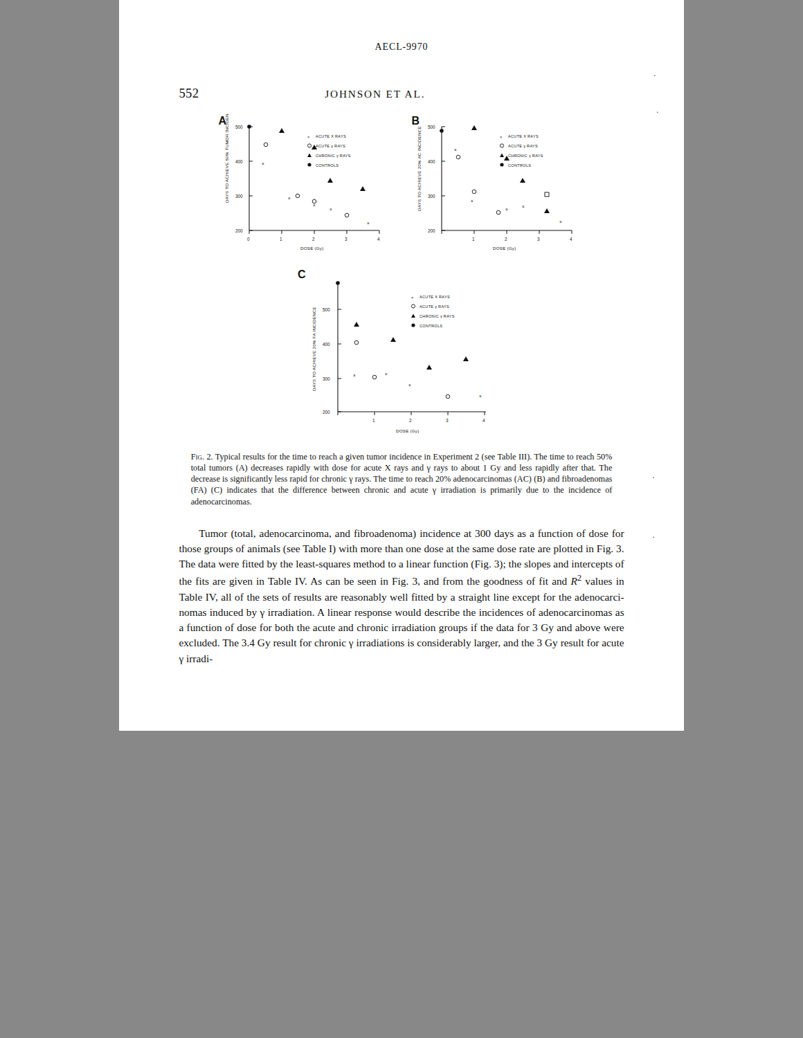AECL-9970
552
JOHNSON ET AL.
A 500 400 300 200 0 1 2 3 4 DAYS TO ACHIEVE 50% TUMOR INCIDENCE DOSE (Gy) ACUTE X RAYS ACUTE γ RAYS CHRONIC γ RAYS CONTROLS × × × × × ×
B 500 400 300 200 1 2 3 4 DAYS TO ACHIEVE 20% AC INCIDENCE DOSE (Gy) ACUTE X RAYS ACUTE γ RAYS CHRONIC γ RAYS CONTROLS × × × × × ×
C 500 400 300 200 1 2 3 4 DAYS TO ACHIEVE 20% FA INCIDENCE DOSE (Gy) ACUTE X RAYS ACUTE γ RAYS CHRONIC γ RAYS CONTROLS × × × × ×
Fig. 2. Typical results for the time to reach a given tumor incidence in Experiment 2 (see Table III). The time to reach 50% total tumors (A) decreases rapidly with dose for acute X rays and γ rays to about 1 Gy and less rapidly after that. The decrease is significantly less rapid for chronic γ rays. The time to reach 20% adenocarcinomas (AC) (B) and fibroadenomas (FA) (C) indicates that the difference between chronic and acute γ irradiation is primarily due to the incidence of adenocarcinomas.
Tumor (total, adenocarcinoma, and fibroadenoma) incidence at 300 days as a function of dose for those groups of animals (see Table I) with more than one dose at the same dose rate are plotted in Fig. 3. The data were fitted by the least-squares method to a linear function (Fig. 3); the slopes and intercepts of the fits are given in Table IV. As can be seen in Fig. 3, and from the goodness of fit and R2 values in Table IV, all of the sets of results are reasonably well fitted by a straight line except for the adenocarcinomas induced by γ irradiation. A linear response would describe the incidences of adenocarcinomas as a function of dose for both the acute and chronic irradiation groups if the data for 3 Gy and above were excluded. The 3.4 Gy result for chronic γ irradiations is considerably larger, and the 3 Gy result for acute γ irradi-
· · · ·